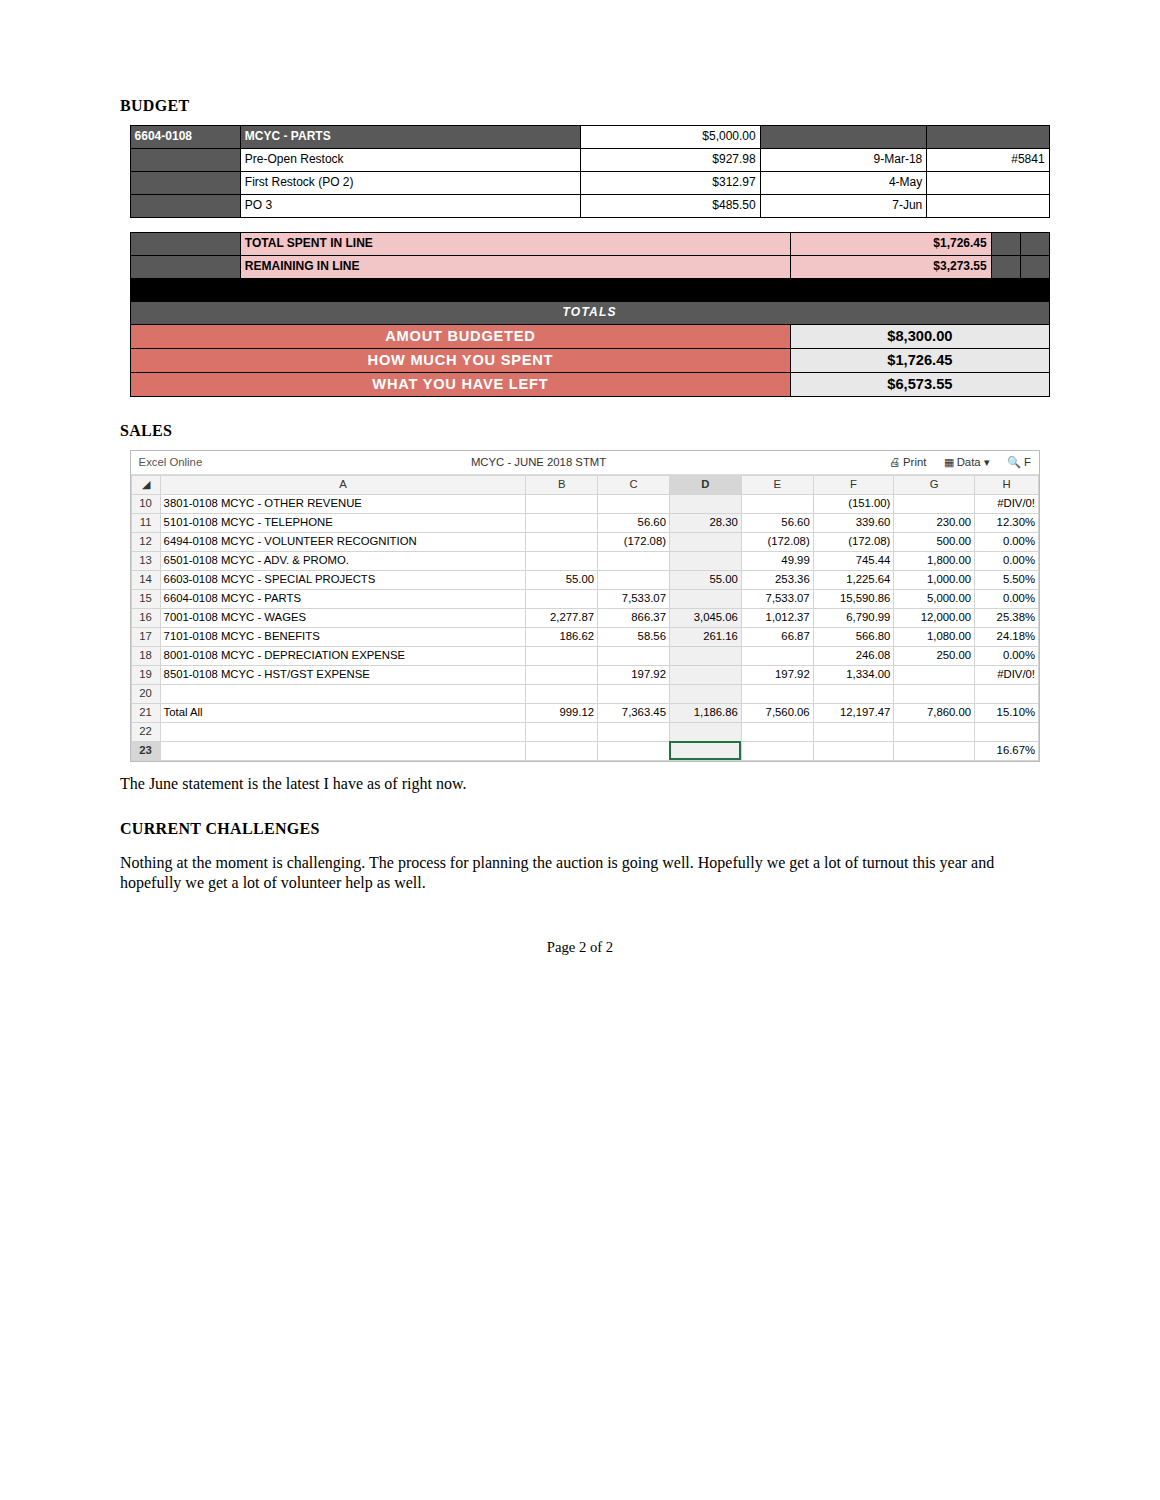BUDGET
| 6604-0108 | MCYC - PARTS | $5,000.00 | | |
| | Pre-Open Restock | $927.98 | 9-Mar-18 | #5841 |
| | First Restock (PO 2) | $312.97 | 4-May | |
| | PO 3 | $485.50 | 7-Jun | |
| | TOTAL SPENT IN LINE | $1,726.45 | | |
| | REMAINING IN LINE | $3,273.55 | | |
| TOTALS |
| AMOUT BUDGETED | $8,300.00 |
| HOW MUCH YOU SPENT | $1,726.45 |
| WHAT YOU HAVE LEFT | $6,573.55 |
SALES
Excel Online
MCYC - JUNE 2018 STMT
🖨 Print ▦ Data ▾ 🔍 F
| ◢ | A | B | C | D | E | F | G | H |
| --- | --- | --- | --- | --- | --- | --- | --- | --- |
| 10 | 3801-0108 MCYC - OTHER REVENUE | | | | | (151.00) | | #DIV/0! |
| 11 | 5101-0108 MCYC - TELEPHONE | | 56.60 | 28.30 | 56.60 | 339.60 | 230.00 | 12.30% |
| 12 | 6494-0108 MCYC - VOLUNTEER RECOGNITION | | (172.08) | | (172.08) | (172.08) | 500.00 | 0.00% |
| 13 | 6501-0108 MCYC - ADV. & PROMO. | | | | 49.99 | 745.44 | 1,800.00 | 0.00% |
| 14 | 6603-0108 MCYC - SPECIAL PROJECTS | 55.00 | | 55.00 | 253.36 | 1,225.64 | 1,000.00 | 5.50% |
| 15 | 6604-0108 MCYC - PARTS | | 7,533.07 | | 7,533.07 | 15,590.86 | 5,000.00 | 0.00% |
| 16 | 7001-0108 MCYC - WAGES | 2,277.87 | 866.37 | 3,045.06 | 1,012.37 | 6,790.99 | 12,000.00 | 25.38% |
| 17 | 7101-0108 MCYC - BENEFITS | 186.62 | 58.56 | 261.16 | 66.87 | 566.80 | 1,080.00 | 24.18% |
| 18 | 8001-0108 MCYC - DEPRECIATION EXPENSE | | | | | 246.08 | 250.00 | 0.00% |
| 19 | 8501-0108 MCYC - HST/GST EXPENSE | | 197.92 | | 197.92 | 1,334.00 | | #DIV/0! |
| 20 | | | | | | | | |
| 21 | Total All | 999.12 | 7,363.45 | 1,186.86 | 7,560.06 | 12,197.47 | 7,860.00 | 15.10% |
| 22 | | | | | | | | |
| 23 | | | | | | | | 16.67% |
The June statement is the latest I have as of right now.
CURRENT CHALLENGES
Nothing at the moment is challenging. The process for planning the auction is going well. Hopefully we get a lot of turnout this year and hopefully we get a lot of volunteer help as well.
Page 2 of 2